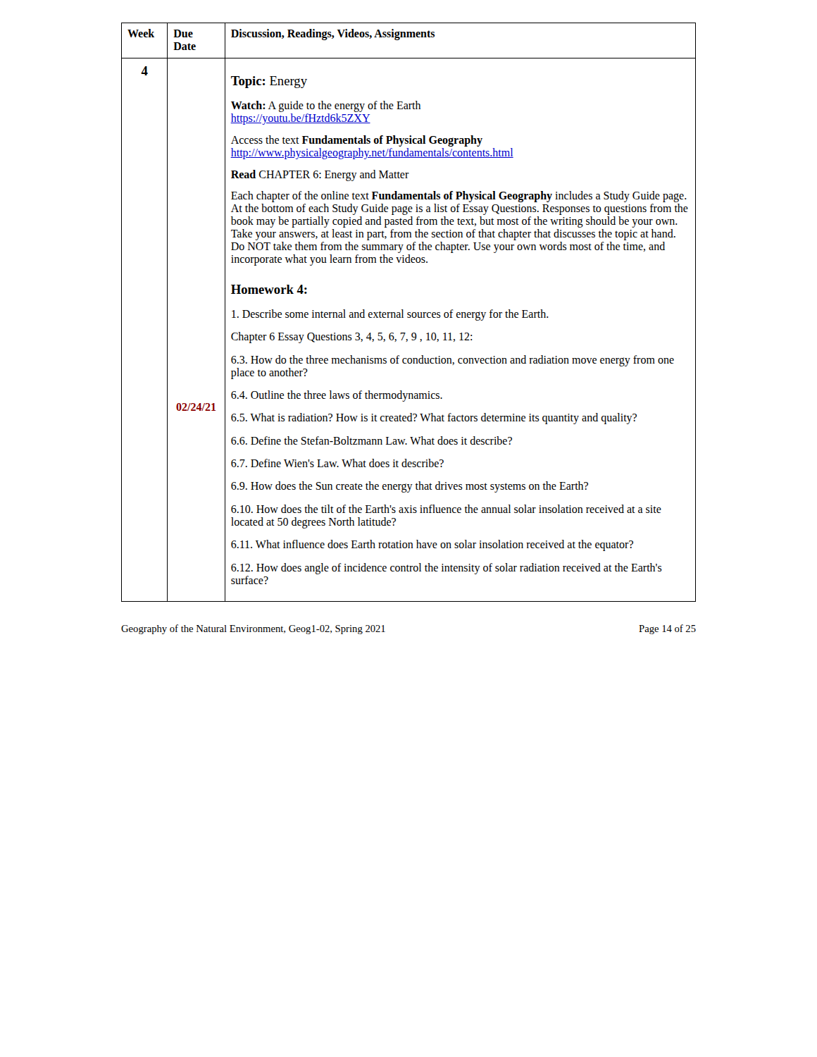| Week | Due Date | Discussion, Readings, Videos, Assignments |
| --- | --- | --- |
| 4 | 02/24/21 | Topic: Energy Watch: A guide to the energy of the Earth https://youtu.be/fHztd6k5ZXY Access the text Fundamentals of Physical Geography http://www.physicalgeography.net/fundamentals/contents.html Read CHAPTER 6: Energy and Matter Each chapter of the online text Fundamentals of Physical Geography includes a Study Guide page. At the bottom of each Study Guide page is a list of Essay Questions. Responses to questions from the book may be partially copied and pasted from the text, but most of the writing should be your own. Take your answers, at least in part, from the section of that chapter that discusses the topic at hand. Do NOT take them from the summary of the chapter. Use your own words most of the time, and incorporate what you learn from the videos. Homework 4: 1. Describe some internal and external sources of energy for the Earth. Chapter 6 Essay Questions 3, 4, 5, 6, 7, 9 , 10, 11, 12: 6.3. How do the three mechanisms of conduction, convection and radiation move energy from one place to another? 6.4. Outline the three laws of thermodynamics. 6.5. What is radiation? How is it created? What factors determine its quantity and quality? 6.6. Define the Stefan-Boltzmann Law. What does it describe? 6.7. Define Wien's Law. What does it describe? 6.9. How does the Sun create the energy that drives most systems on the Earth? 6.10. How does the tilt of the Earth's axis influence the annual solar insolation received at a site located at 50 degrees North latitude? 6.11. What influence does Earth rotation have on solar insolation received at the equator? 6.12. How does angle of incidence control the intensity of solar radiation received at the Earth's surface? |
Geography of the Natural Environment, Geog1-02, Spring 2021 Page 14 of 25